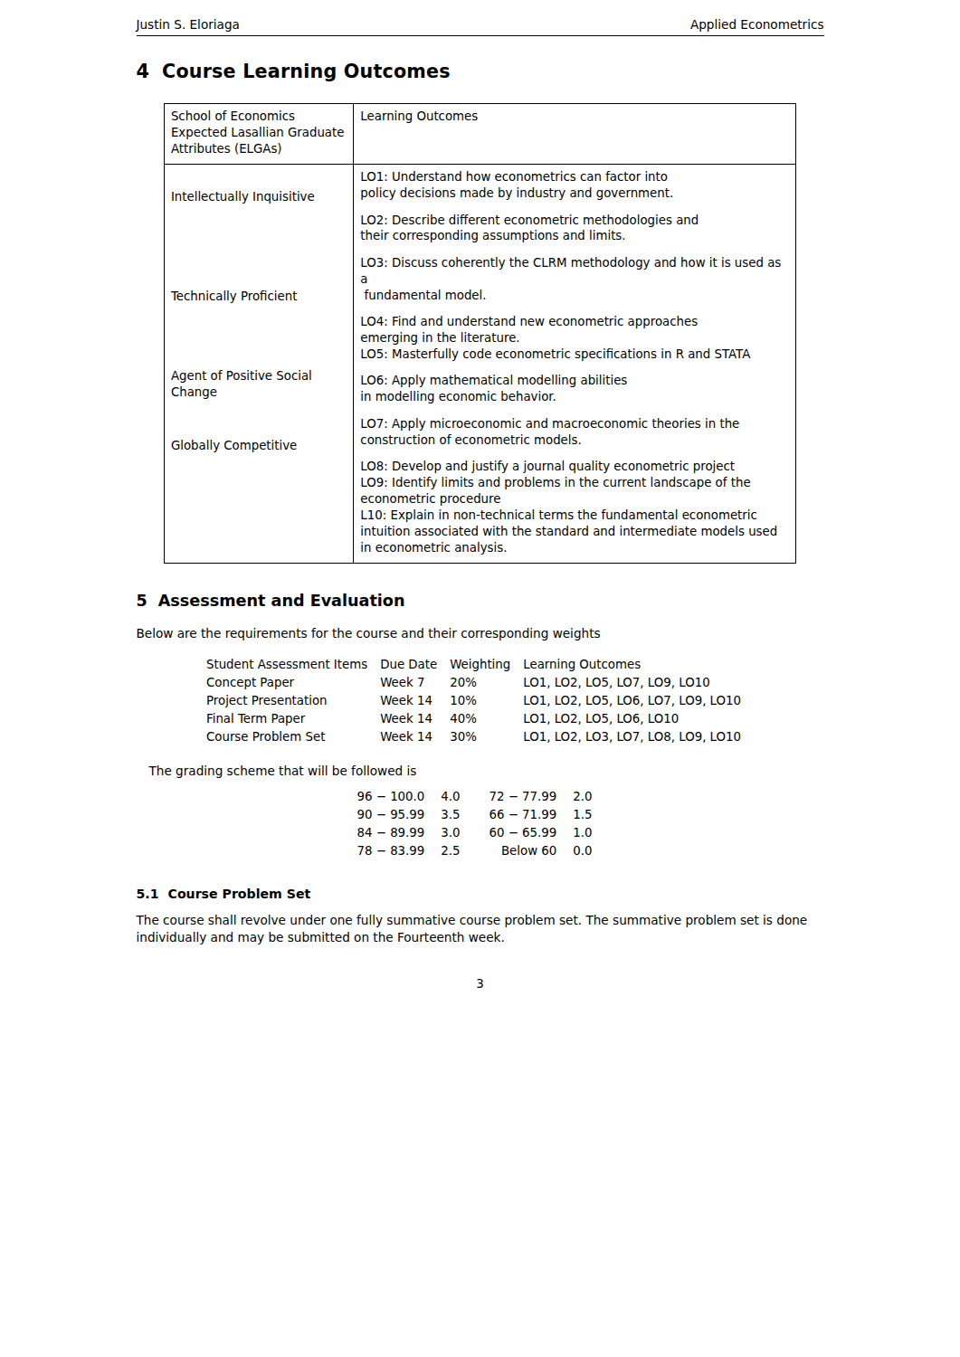Justin S. Eloriaga Applied Econometrics
4 Course Learning Outcomes
| School of Economics Expected Lasallian Graduate Attributes (ELGAs) | Learning Outcomes |
| Intellectually Inquisitive Technically Proficient Agent of Positive Social Change Globally Competitive | LO1: Understand how econometrics can factor into policy decisions made by industry and government. LO2: Describe different econometric methodologies and their corresponding assumptions and limits. LO3: Discuss coherently the CLRM methodology and how it is used as a fundamental model. LO4: Find and understand new econometric approaches emerging in the literature. LO5: Masterfully code econometric specifications in R and STATA LO6: Apply mathematical modelling abilities in modelling economic behavior. LO7: Apply microeconomic and macroeconomic theories in the construction of econometric models. LO8: Develop and justify a journal quality econometric project LO9: Identify limits and problems in the current landscape of the econometric procedure L10: Explain in non-technical terms the fundamental econometric intuition associated with the standard and intermediate models used in econometric analysis. |
5 Assessment and Evaluation
Below are the requirements for the course and their corresponding weights
| Student Assessment Items | Due Date | Weighting | Learning Outcomes |
| --- | --- | --- | --- |
| Concept Paper | Week 7 | 20% | LO1, LO2, LO5, LO7, LO9, LO10 |
| Project Presentation | Week 14 | 10% | LO1, LO2, LO5, LO6, LO7, LO9, LO10 |
| Final Term Paper | Week 14 | 40% | LO1, LO2, LO5, LO6, LO10 |
| Course Problem Set | Week 14 | 30% | LO1, LO2, LO3, LO7, LO8, LO9, LO10 |
The grading scheme that will be followed is
| 96 − 100.0 | 4.0 | 72 − 77.99 | 2.0 |
| 90 − 95.99 | 3.5 | 66 − 71.99 | 1.5 |
| 84 − 89.99 | 3.0 | 60 − 65.99 | 1.0 |
| 78 − 83.99 | 2.5 | Below 60 | 0.0 |
5.1 Course Problem Set
The course shall revolve under one fully summative course problem set. The summative problem set is done individually and may be submitted on the Fourteenth week.
3